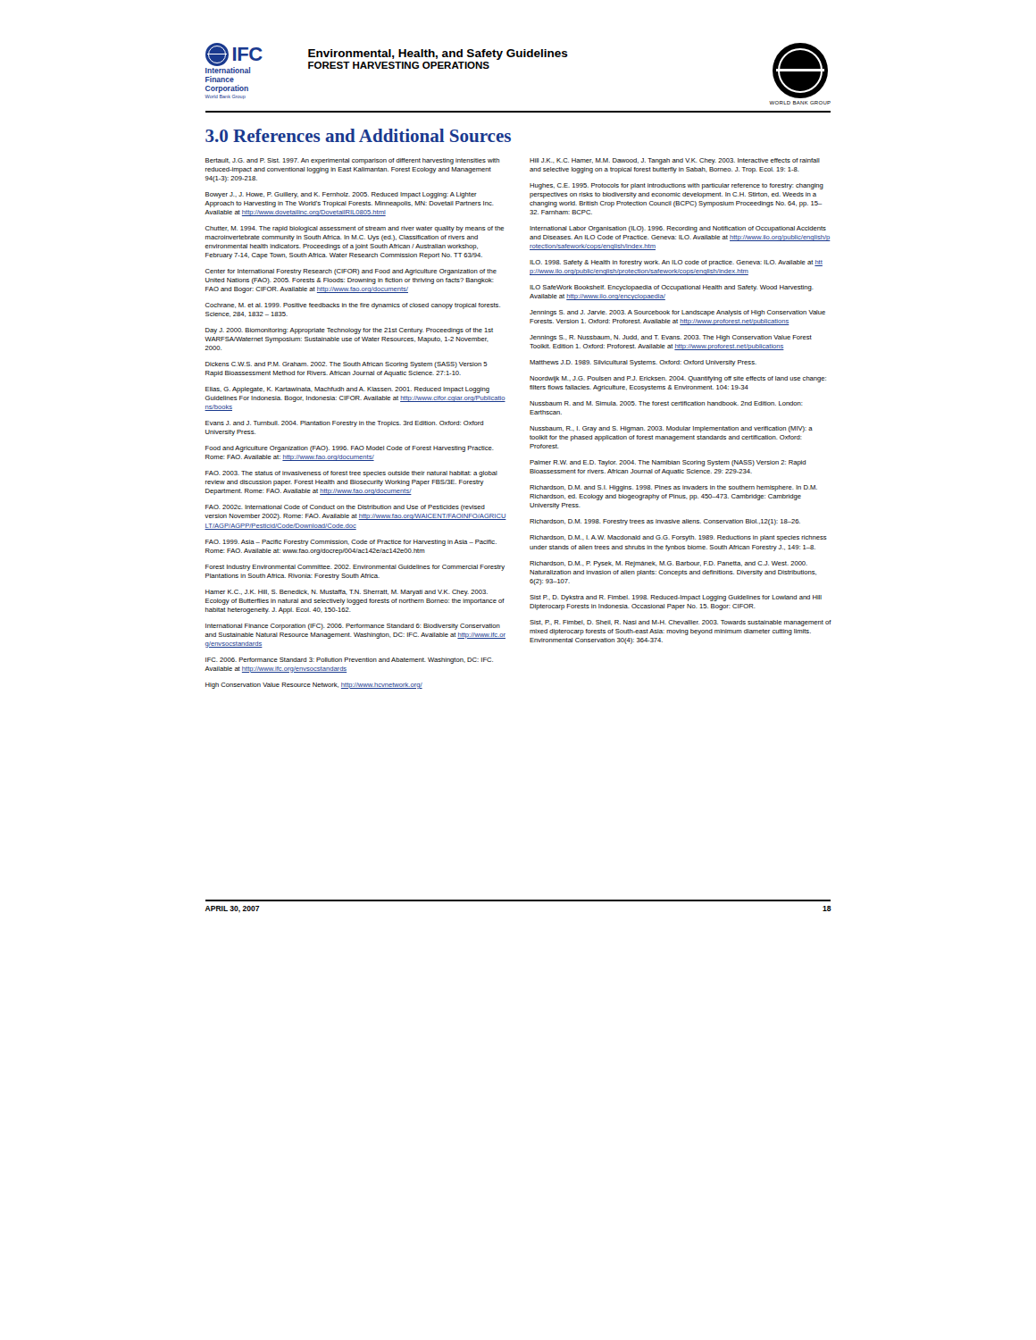IFC
International
Finance
Corporation
World Bank Group
Environmental, Health, and Safety Guidelines
FOREST HARVESTING OPERATIONS
WORLD BANK GROUP
3.0 References and Additional Sources
Bertault, J.G. and P. Sist. 1997. An experimental comparison of different harvesting intensities with reduced-impact and conventional logging in East Kalimantan. Forest Ecology and Management 94(1-3): 209-218.
Bowyer J., J. Howe, P. Guillery, and K. Fernholz. 2005. Reduced Impact Logging: A Lighter Approach to Harvesting in The World's Tropical Forests. Minneapolis, MN: Dovetail Partners Inc. Available at http://www.dovetailinc.org/DovetailRIL0805.html
Chutter, M. 1994. The rapid biological assessment of stream and river water quality by means of the macroinvertebrate community in South Africa. In M.C. Uys (ed.), Classification of rivers and environmental health indicators. Proceedings of a joint South African / Australian workshop, February 7-14, Cape Town, South Africa. Water Research Commission Report No. TT 63/94.
Center for International Forestry Research (CIFOR) and Food and Agriculture Organization of the United Nations (FAO). 2005. Forests & Floods: Drowning in fiction or thriving on facts? Bangkok: FAO and Bogor: CIFOR. Available at http://www.fao.org/documents/
Cochrane, M. et al. 1999. Positive feedbacks in the fire dynamics of closed canopy tropical forests. Science, 284, 1832 – 1835.
Day J. 2000. Biomonitoring: Appropriate Technology for the 21st Century. Proceedings of the 1st WARFSA/Waternet Symposium: Sustainable use of Water Resources, Maputo, 1-2 November, 2000.
Dickens C.W.S. and P.M. Graham. 2002. The South African Scoring System (SASS) Version 5 Rapid Bioassessment Method for Rivers. African Journal of Aquatic Science. 27:1-10.
Elias, G. Applegate, K. Kartawinata, Machfudh and A. Klassen. 2001. Reduced Impact Logging Guidelines For Indonesia. Bogor, Indonesia: CIFOR. Available at http://www.cifor.cgiar.org/Publications/books
Evans J. and J. Turnbull. 2004. Plantation Forestry in the Tropics. 3rd Edition. Oxford: Oxford University Press.
Food and Agriculture Organization (FAO). 1996. FAO Model Code of Forest Harvesting Practice. Rome: FAO. Available at: http://www.fao.org/documents/
FAO. 2003. The status of invasiveness of forest tree species outside their natural habitat: a global review and discussion paper. Forest Health and Biosecurity Working Paper FBS/3E. Forestry Department. Rome: FAO. Available at http://www.fao.org/documents/
FAO. 2002c. International Code of Conduct on the Distribution and Use of Pesticides (revised version November 2002). Rome: FAO. Available at http://www.fao.org/WAICENT/FAOINFO/AGRICULT/AGP/AGPP/Pesticid/Code/Download/Code.doc
FAO. 1999. Asia – Pacific Forestry Commission, Code of Practice for Harvesting in Asia – Pacific. Rome: FAO. Available at: www.fao.org/docrep/004/ac142e/ac142e00.htm
Forest Industry Environmental Committee. 2002. Environmental Guidelines for Commercial Forestry Plantations in South Africa. Rivonia: Forestry South Africa.
Hamer K.C., J.K. Hill, S. Benedick, N. Mustaffa, T.N. Sherratt, M. Maryati and V.K. Chey. 2003. Ecology of Butterflies in natural and selectively logged forests of northern Borneo: the importance of habitat heterogeneity. J. Appl. Ecol. 40, 150-162.
International Finance Corporation (IFC). 2006. Performance Standard 6: Biodiversity Conservation and Sustainable Natural Resource Management. Washington, DC: IFC. Available at http://www.ifc.org/envsocstandards
IFC. 2006. Performance Standard 3: Pollution Prevention and Abatement. Washington, DC: IFC. Available at http://www.ifc.org/envsocstandards
High Conservation Value Resource Network, http://www.hcvnetwork.org/
Hill J.K., K.C. Hamer, M.M. Dawood, J. Tangah and V.K. Chey. 2003. Interactive effects of rainfall and selective logging on a tropical forest butterfly in Sabah, Borneo. J. Trop. Ecol. 19: 1-8.
Hughes, C.E. 1995. Protocols for plant introductions with particular reference to forestry: changing perspectives on risks to biodiversity and economic development. In C.H. Stirton, ed. Weeds in a changing world. British Crop Protection Council (BCPC) Symposium Proceedings No. 64, pp. 15–32. Farnham: BCPC.
International Labor Organisation (ILO). 1996. Recording and Notification of Occupational Accidents and Diseases. An ILO Code of Practice. Geneva: ILO. Available at http://www.ilo.org/public/english/protection/safework/cops/english/index.htm
ILO. 1998. Safety & Health in forestry work. An ILO code of practice. Geneva: ILO. Available at http://www.ilo.org/public/english/protection/safework/cops/english/index.htm
ILO SafeWork Bookshelf. Encyclopaedia of Occupational Health and Safety. Wood Harvesting. Available at http://www.ilo.org/encyclopaedia/
Jennings S. and J. Jarvie. 2003. A Sourcebook for Landscape Analysis of High Conservation Value Forests. Version 1. Oxford: Proforest. Available at http://www.proforest.net/publications
Jennings S., R. Nussbaum, N. Judd, and T. Evans. 2003. The High Conservation Value Forest Toolkit. Edition 1. Oxford: Proforest. Available at http://www.proforest.net/publications
Matthews J.D. 1989. Silvicultural Systems. Oxford: Oxford University Press.
Noordwijk M., J.G. Poulsen and P.J. Ericksen. 2004. Quantifying off site effects of land use change: filters flows fallacies. Agriculture, Ecosystems & Environment. 104: 19-34
Nussbaum R. and M. Simula. 2005. The forest certification handbook. 2nd Edition. London: Earthscan.
Nussbaum, R., I. Gray and S. Higman. 2003. Modular Implementation and verification (MIV): a toolkit for the phased application of forest management standards and certification. Oxford: Proforest.
Palmer R.W. and E.D. Taylor. 2004. The Namibian Scoring System (NASS) Version 2: Rapid Bioassessment for rivers. African Journal of Aquatic Science. 29: 229-234.
Richardson, D.M. and S.I. Higgins. 1998. Pines as invaders in the southern hemisphere. In D.M. Richardson, ed. Ecology and biogeography of Pinus, pp. 450–473. Cambridge: Cambridge University Press.
Richardson, D.M. 1998. Forestry trees as invasive aliens. Conservation Biol.,12(1): 18–26.
Richardson, D.M., I. A.W. Macdonald and G.G. Forsyth. 1989. Reductions in plant species richness under stands of alien trees and shrubs in the fynbos biome. South African Forestry J., 149: 1–8.
Richardson, D.M., P. Pysek, M. Rejmánek, M.G. Barbour, F.D. Panetta, and C.J. West. 2000. Naturalization and invasion of alien plants: Concepts and definitions. Diversity and Distributions, 6(2): 93–107.
Sist P., D. Dykstra and R. Fimbel. 1998. Reduced-Impact Logging Guidelines for Lowland and Hill Dipterocarp Forests in Indonesia. Occasional Paper No. 15. Bogor: CIFOR.
Sist, P., R. Fimbel, D. Sheil, R. Nasi and M-H. Chevallier. 2003. Towards sustainable management of mixed dipterocarp forests of South-east Asia: moving beyond minimum diameter cutting limits. Environmental Conservation 30(4): 364-374.
APRIL 30, 2007
18